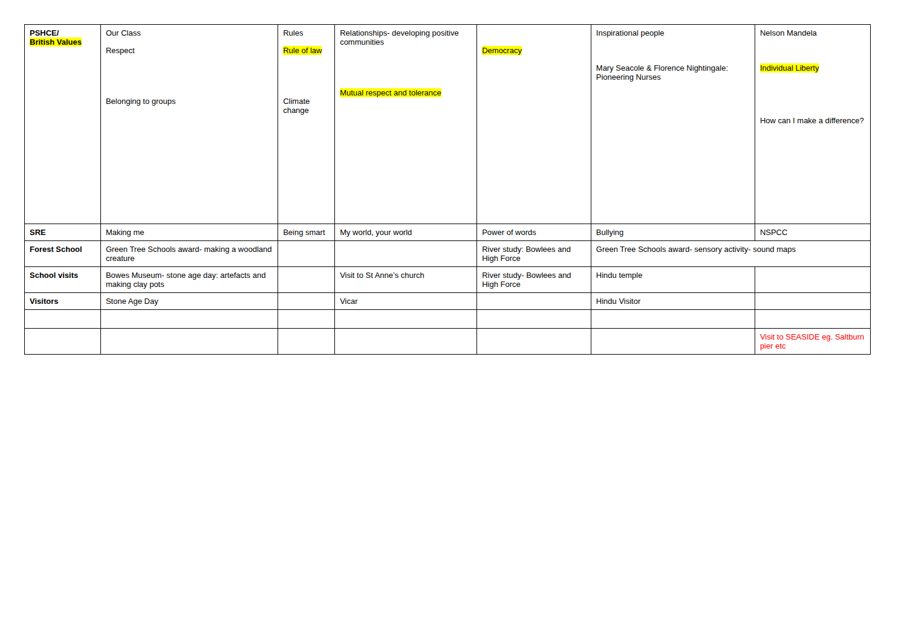| PSHCE/ British Values | Our Class Respect Belonging to groups | Rules Rule of law Climate change | Relationships- developing positive communities Mutual respect and tolerance | Democracy | Inspirational people Mary Seacole & Florence Nightingale: Pioneering Nurses | Nelson Mandela Individual Liberty How can I make a difference? |
| SRE | Making me | Being smart | My world, your world | Power of words | Bullying | NSPCC |
| Forest School | Green Tree Schools award- making a woodland creature | | | River study: Bowlees and High Force | Green Tree Schools award- sensory activity- sound maps |
| School visits | Bowes Museum- stone age day: artefacts and making clay pots | | Visit to St Anne’s church | River study- Bowlees and High Force | Hindu temple | |
| Visitors | Stone Age Day | | Vicar | | Hindu Visitor | |
| | | | | | | Visit to SEASIDE eg. Saltburn pier etc |